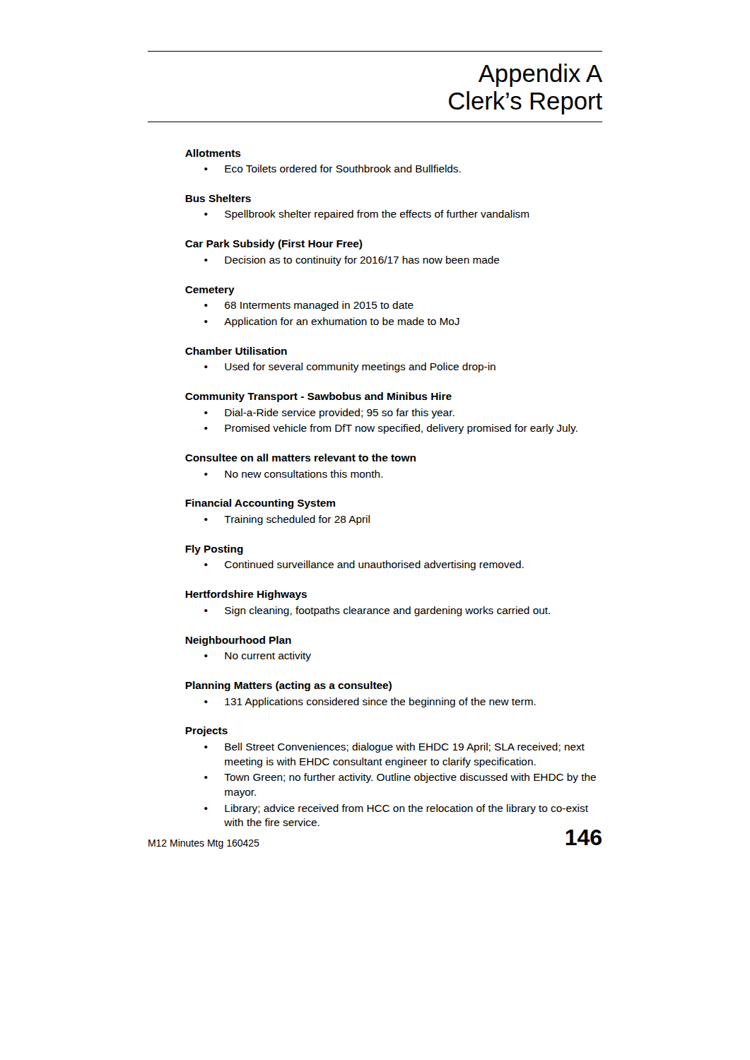Appendix A
Clerk’s Report
Allotments
Eco Toilets ordered for Southbrook and Bullfields.
Bus Shelters
Spellbrook shelter repaired from the effects of further vandalism
Car Park Subsidy (First Hour Free)
Decision as to continuity for 2016/17 has now been made
Cemetery
68 Interments managed in 2015 to date
Application for an exhumation to be made to MoJ
Chamber Utilisation
Used for several community meetings and Police drop-in
Community Transport - Sawbobus and Minibus Hire
Dial-a-Ride service provided; 95 so far this year.
Promised vehicle from DfT now specified, delivery promised for early July.
Consultee on all matters relevant to the town
No new consultations this month.
Financial Accounting System
Training scheduled for 28 April
Fly Posting
Continued surveillance and unauthorised advertising removed.
Hertfordshire Highways
Sign cleaning, footpaths clearance and gardening works carried out.
Neighbourhood Plan
No current activity
Planning Matters (acting as a consultee)
131 Applications considered since the beginning of the new term.
Projects
Bell Street Conveniences; dialogue with EHDC 19 April; SLA received; next meeting is with EHDC consultant engineer to clarify specification.
Town Green; no further activity. Outline objective discussed with EHDC by the mayor.
Library; advice received from HCC on the relocation of the library to co-exist with the fire service.
M12 Minutes Mtg 160425
146